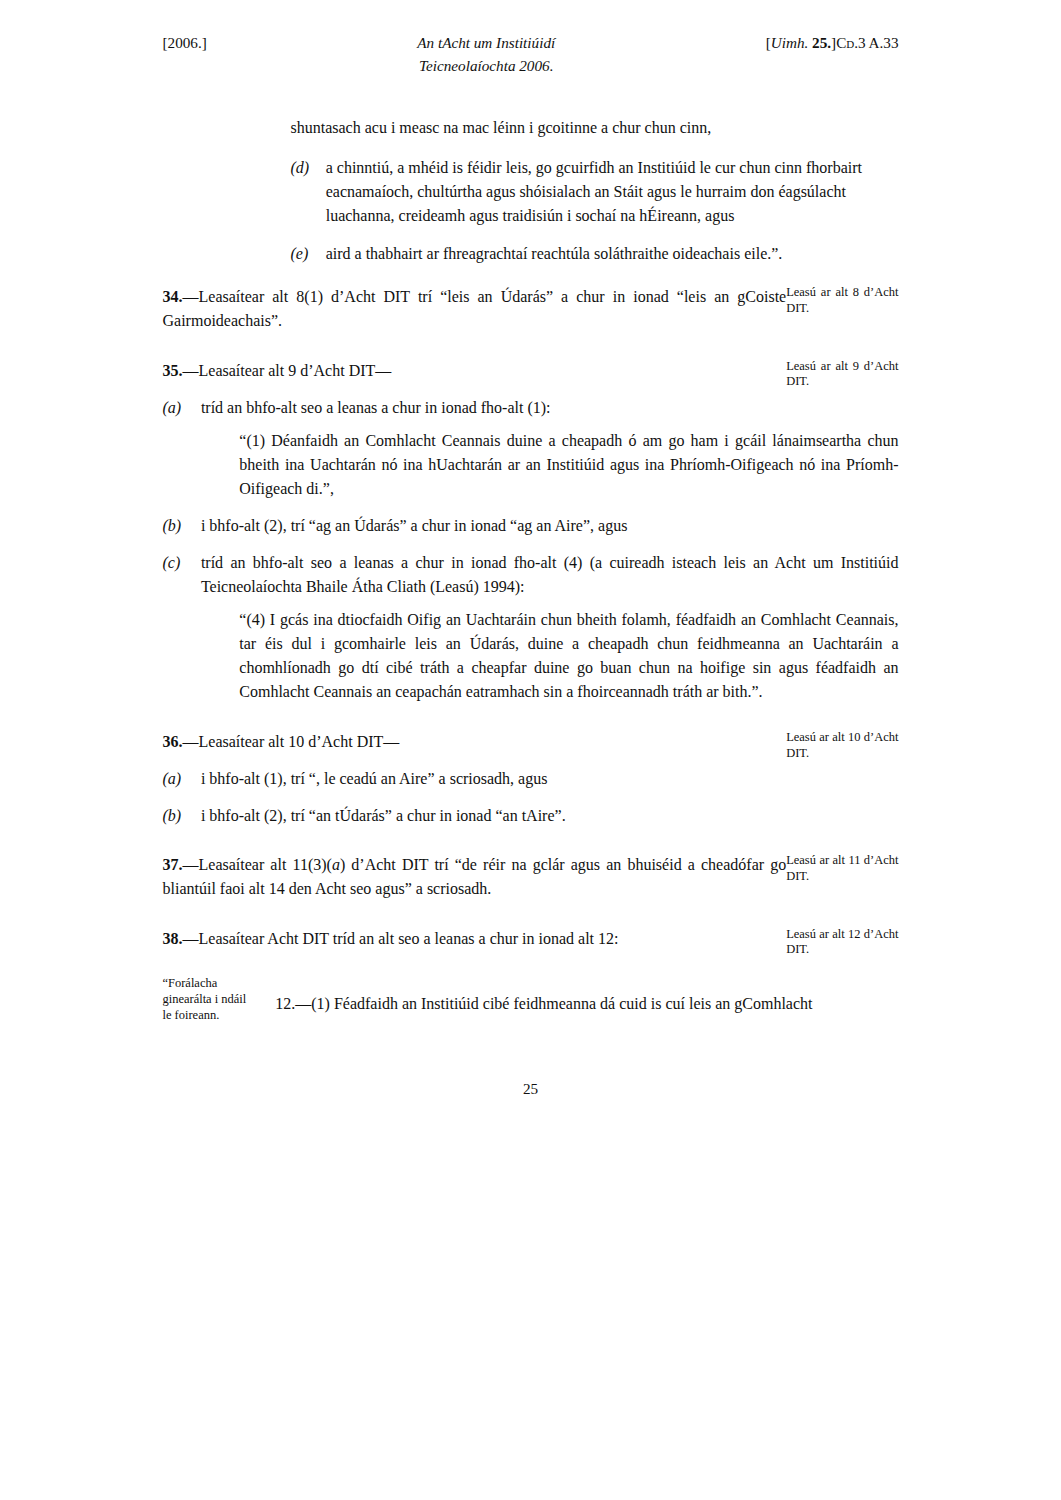[2006.] An tAcht um Institiúidí
Teicneolaíochta 2006. [Uimh. 25.] Cd.3 A.33
shuntasach acu i measc na mac léinn i gcoitinne a chur chun cinn,
(d) a chinntiú, a mhéid is féidir leis, go gcuirfidh an Institiúid le cur chun cinn fhorbairt eacnamaíoch, chultúrtha agus shóisialach an Stáit agus le hurraim don éagsúlacht luachanna, creideamh agus traidisiún i sochaí na hÉireann, agus
(e) aird a thabhairt ar fhreagrachtaí reachtúla soláthraithe oideachais eile.”.
Leasú ar alt 8 d’Acht DIT.
34.—Leasaítear alt 8(1) d’Acht DIT trí “leis an Údarás” a chur in ionad “leis an gCoiste Gairmoideachais”.
Leasú ar alt 9 d’Acht DIT.
35.—Leasaítear alt 9 d’Acht DIT—
(a) tríd an bhfo-alt seo a leanas a chur in ionad fho-alt (1):
“(1) Déanfaidh an Comhlacht Ceannais duine a cheapadh ó am go ham i gcáil lánaimseartha chun bheith ina Uachtarán nó ina hUachtarán ar an Institiúid agus ina Phríomh-Oifigeach nó ina Príomh-Oifigeach di.”,
(b) i bhfo-alt (2), trí “ag an Údarás” a chur in ionad “ag an Aire”, agus
(c) tríd an bhfo-alt seo a leanas a chur in ionad fho-alt (4) (a cuireadh isteach leis an Acht um Institiúid Teicneolaíochta Bhaile Átha Cliath (Leasú) 1994):
“(4) I gcás ina dtiocfaidh Oifig an Uachtaráin chun bheith folamh, féadfaidh an Comhlacht Ceannais, tar éis dul i gcomhairle leis an Údarás, duine a cheapadh chun feidhmeanna an Uachtaráin a chomhlíonadh go dtí cibé tráth a cheapfar duine go buan chun na hoifige sin agus féadfaidh an Comhlacht Ceannais an ceapachán eatramhach sin a fhoirceannadh tráth ar bith.”.
Leasú ar alt 10 d’Acht DIT.
36.—Leasaítear alt 10 d’Acht DIT—
(a) i bhfo-alt (1), trí “, le ceadú an Aire” a scriosadh, agus
(b) i bhfo-alt (2), trí “an tÚdarás” a chur in ionad “an tAire”.
Leasú ar alt 11 d’Acht DIT.
37.—Leasaítear alt 11(3)(a) d’Acht DIT trí “de réir na gclár agus an bhuiséid a cheadófar go bliantúil faoi alt 14 den Acht seo agus” a scriosadh.
Leasú ar alt 12 d’Acht DIT.
38.—Leasaítear Acht DIT tríd an alt seo a leanas a chur in ionad alt 12:
“Forálacha ginearálta i ndáil le foireann.
12.—(1) Féadfaidh an Institiúid cibé feidhmeanna dá cuid is cuí leis an gComhlacht
25